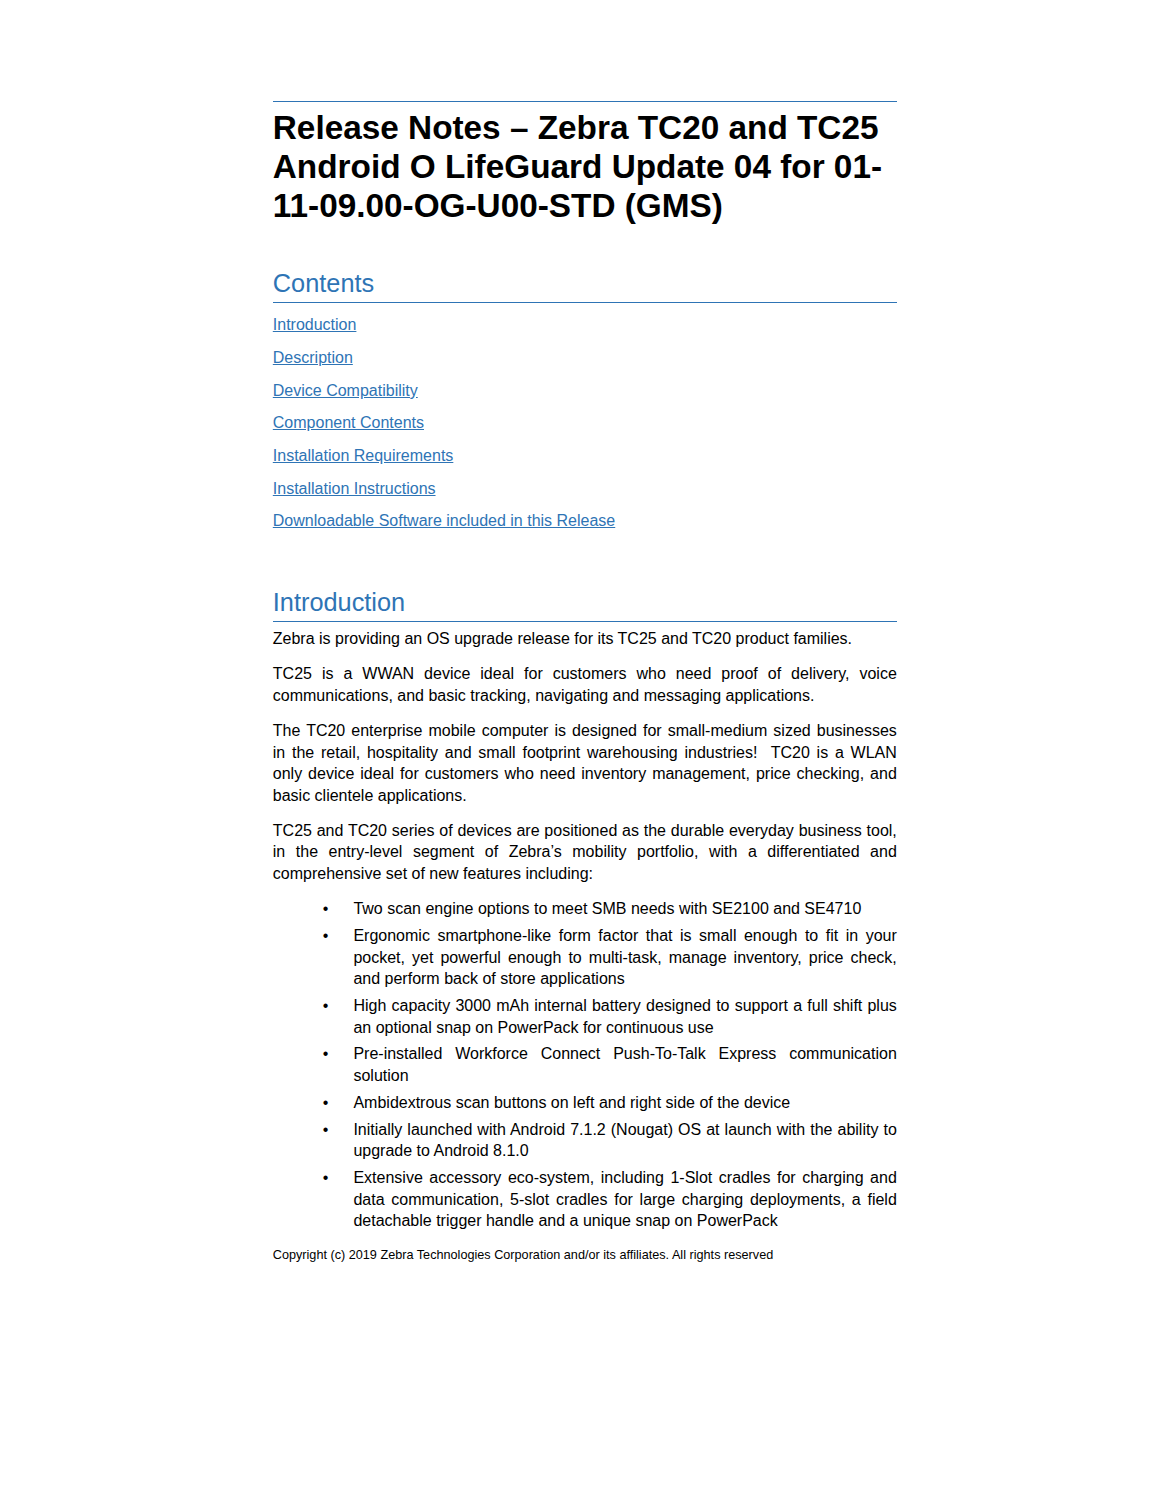Release Notes – Zebra TC20 and TC25 Android O LifeGuard Update 04 for 01-11-09.00-OG-U00-STD (GMS)
Contents
Introduction Description Device Compatibility Component Contents Installation Requirements Installation Instructions Downloadable Software included in this Release
Introduction
Zebra is providing an OS upgrade release for its TC25 and TC20 product families.
TC25 is a WWAN device ideal for customers who need proof of delivery, voice communications, and basic tracking, navigating and messaging applications.
The TC20 enterprise mobile computer is designed for small-medium sized businesses in the retail, hospitality and small footprint warehousing industries! TC20 is a WLAN only device ideal for customers who need inventory management, price checking, and basic clientele applications.
TC25 and TC20 series of devices are positioned as the durable everyday business tool, in the entry-level segment of Zebra’s mobility portfolio, with a differentiated and comprehensive set of new features including:
Two scan engine options to meet SMB needs with SE2100 and SE4710
Ergonomic smartphone-like form factor that is small enough to fit in your pocket, yet powerful enough to multi-task, manage inventory, price check, and perform back of store applications
High capacity 3000 mAh internal battery designed to support a full shift plus an optional snap on PowerPack for continuous use
Pre-installed Workforce Connect Push-To-Talk Express communication solution
Ambidextrous scan buttons on left and right side of the device
Initially launched with Android 7.1.2 (Nougat) OS at launch with the ability to upgrade to Android 8.1.0
Extensive accessory eco-system, including 1-Slot cradles for charging and data communication, 5-slot cradles for large charging deployments, a field detachable trigger handle and a unique snap on PowerPack
Copyright (c) 2019 Zebra Technologies Corporation and/or its affiliates. All rights reserved